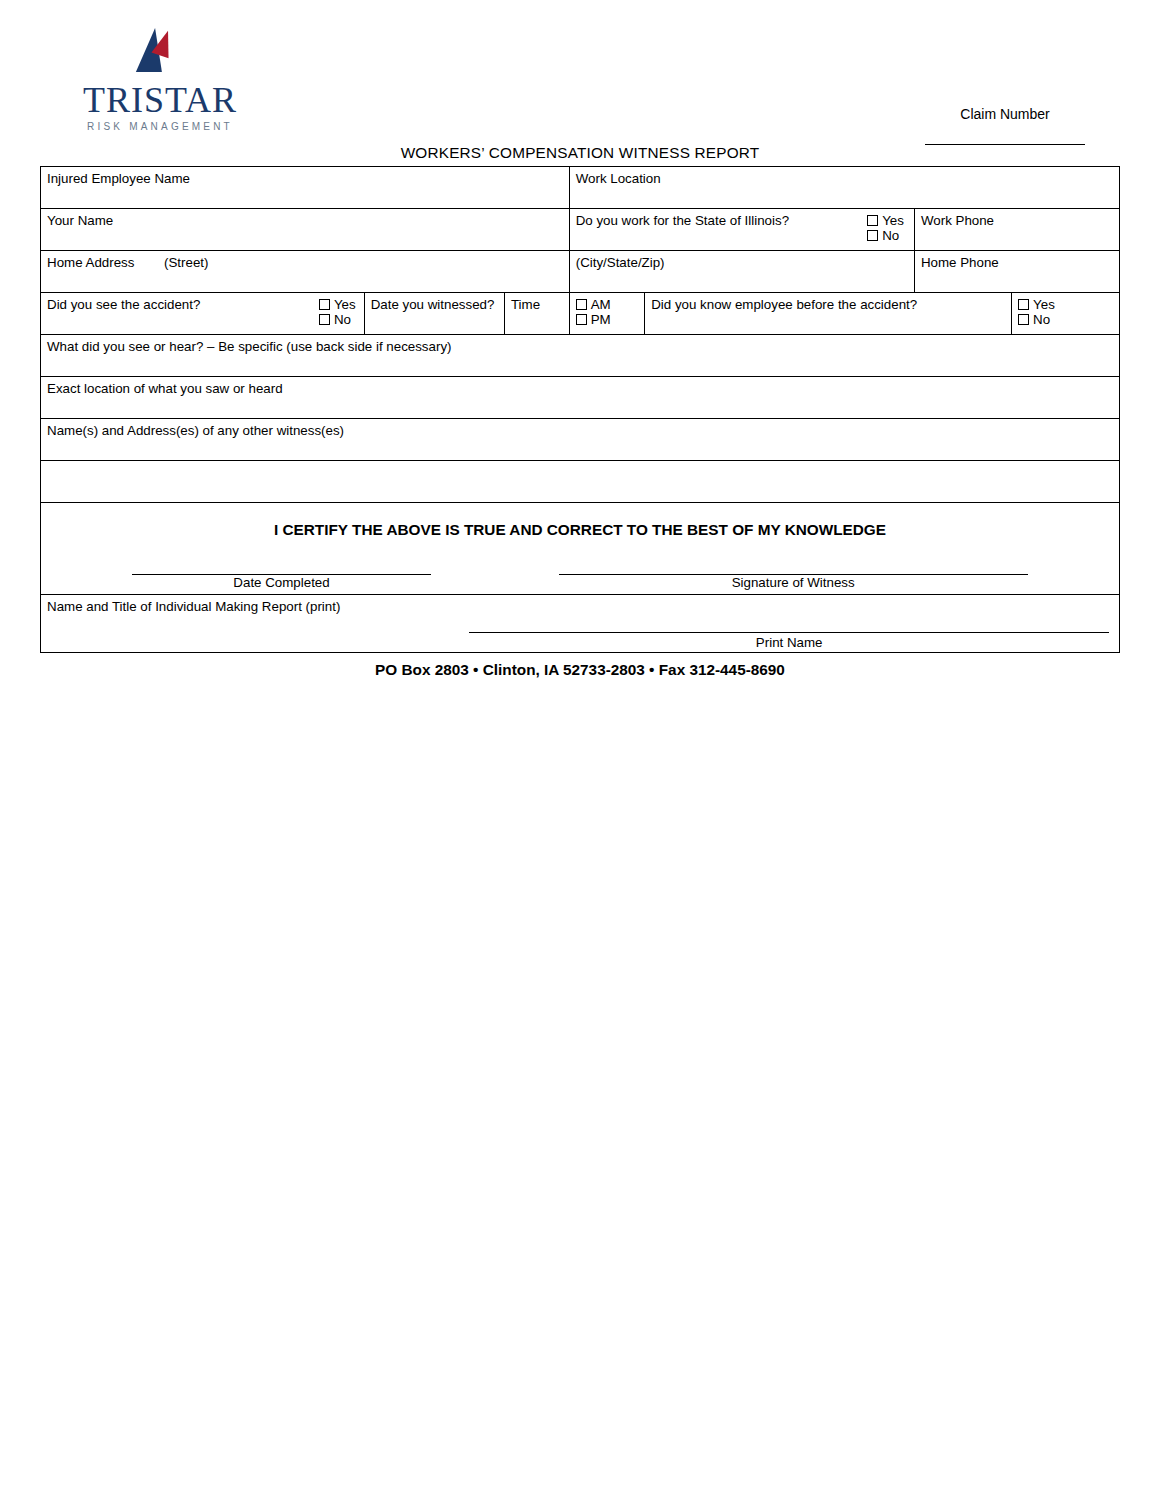TRISTAR
RISK MANAGEMENT
Claim Number
WORKERS’ COMPENSATION WITNESS REPORT
| Injured Employee Name | Work Location |
| Your Name | Do you work for the State of Illinois? Yes No | Work Phone |
| Home Address (Street) | (City/State/Zip) | Home Phone |
| Did you see the accident? Yes No | Date you witnessed? | Time | AM PM | Did you know employee before the accident? | Yes No |
| What did you see or hear? – Be specific (use back side if necessary) |
| Exact location of what you saw or heard |
| Name(s) and Address(es) of any other witness(es) |
I CERTIFY THE ABOVE IS TRUE AND CORRECT TO THE BEST OF MY KNOWLEDGE
| | Date Completed | | Signature of Witness | |
Name and Title of Individual Making Report (print)
Print Name
PO Box 2803 • Clinton, IA 52733-2803 • Fax 312-445-8690